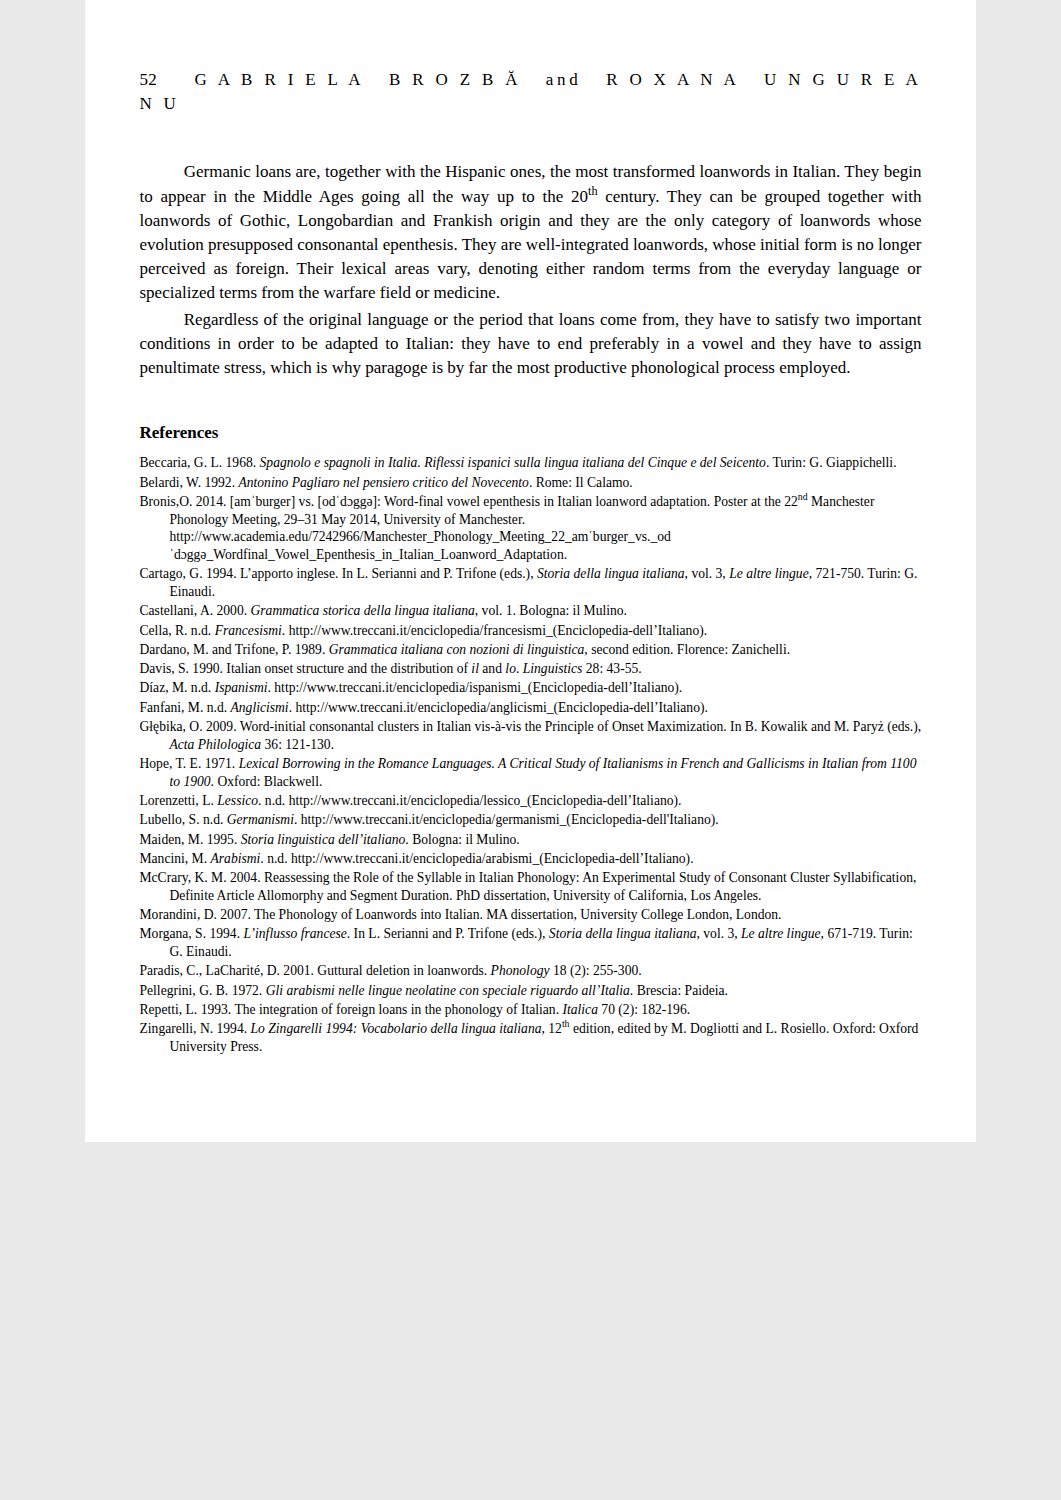52 G A B R I E L A B R O Z B Ă and R O X A N A U N G U R E A N U
Germanic loans are, together with the Hispanic ones, the most transformed loanwords in Italian. They begin to appear in the Middle Ages going all the way up to the 20th century. They can be grouped together with loanwords of Gothic, Longobardian and Frankish origin and they are the only category of loanwords whose evolution presupposed consonantal epenthesis. They are well-integrated loanwords, whose initial form is no longer perceived as foreign. Their lexical areas vary, denoting either random terms from the everyday language or specialized terms from the warfare field or medicine.
Regardless of the original language or the period that loans come from, they have to satisfy two important conditions in order to be adapted to Italian: they have to end preferably in a vowel and they have to assign penultimate stress, which is why paragoge is by far the most productive phonological process employed.
References
Beccaria, G. L. 1968. Spagnolo e spagnoli in Italia. Riflessi ispanici sulla lingua italiana del Cinque e del Seicento. Turin: G. Giappichelli.
Belardi, W. 1992. Antonino Pagliaro nel pensiero critico del Novecento. Rome: Il Calamo.
Bronis,O. 2014. [amˈburger] vs. [odˈdɔggə]: Word-final vowel epenthesis in Italian loanword adaptation. Poster at the 22nd Manchester Phonology Meeting, 29–31 May 2014, University of Manchester. http://www.academia.edu/7242966/Manchester_Phonology_Meeting_22_amˈburger_vs._odˈdɔggə_Wordfinal_Vowel_Epenthesis_in_Italian_Loanword_Adaptation.
Cartago, G. 1994. L’apporto inglese. In L. Serianni and P. Trifone (eds.), Storia della lingua italiana, vol. 3, Le altre lingue, 721-750. Turin: G. Einaudi.
Castellani, A. 2000. Grammatica storica della lingua italiana, vol. 1. Bologna: il Mulino.
Cella, R. n.d. Francesismi. http://www.treccani.it/enciclopedia/francesismi_(Enciclopedia-dell’Italiano).
Dardano, M. and Trifone, P. 1989. Grammatica italiana con nozioni di linguistica, second edition. Florence: Zanichelli.
Davis, S. 1990. Italian onset structure and the distribution of il and lo. Linguistics 28: 43-55.
Díaz, M. n.d. Ispanismi. http://www.treccani.it/enciclopedia/ispanismi_(Enciclopedia-dell’Italiano).
Fanfani, M. n.d. Anglicismi. http://www.treccani.it/enciclopedia/anglicismi_(Enciclopedia-dell’Italiano).
Głębika, O. 2009. Word-initial consonantal clusters in Italian vis-à-vis the Principle of Onset Maximization. In B. Kowalik and M. Paryż (eds.), Acta Philologica 36: 121-130.
Hope, T. E. 1971. Lexical Borrowing in the Romance Languages. A Critical Study of Italianisms in French and Gallicisms in Italian from 1100 to 1900. Oxford: Blackwell.
Lorenzetti, L. Lessico. n.d. http://www.treccani.it/enciclopedia/lessico_(Enciclopedia-dell’Italiano).
Lubello, S. n.d. Germanismi. http://www.treccani.it/enciclopedia/germanismi_(Enciclopedia-dell'Italiano).
Maiden, M. 1995. Storia linguistica dell’italiano. Bologna: il Mulino.
Mancini, M. Arabismi. n.d. http://www.treccani.it/enciclopedia/arabismi_(Enciclopedia-dell’Italiano).
McCrary, K. M. 2004. Reassessing the Role of the Syllable in Italian Phonology: An Experimental Study of Consonant Cluster Syllabification, Definite Article Allomorphy and Segment Duration. PhD dissertation, University of California, Los Angeles.
Morandini, D. 2007. The Phonology of Loanwords into Italian. MA dissertation, University College London, London.
Morgana, S. 1994. L’influsso francese. In L. Serianni and P. Trifone (eds.), Storia della lingua italiana, vol. 3, Le altre lingue, 671-719. Turin: G. Einaudi.
Paradis, C., LaCharité, D. 2001. Guttural deletion in loanwords. Phonology 18 (2): 255-300.
Pellegrini, G. B. 1972. Gli arabismi nelle lingue neolatine con speciale riguardo all’Italia. Brescia: Paideia.
Repetti, L. 1993. The integration of foreign loans in the phonology of Italian. Italica 70 (2): 182-196.
Zingarelli, N. 1994. Lo Zingarelli 1994: Vocabolario della lingua italiana, 12th edition, edited by M. Dogliotti and L. Rosiello. Oxford: Oxford University Press.